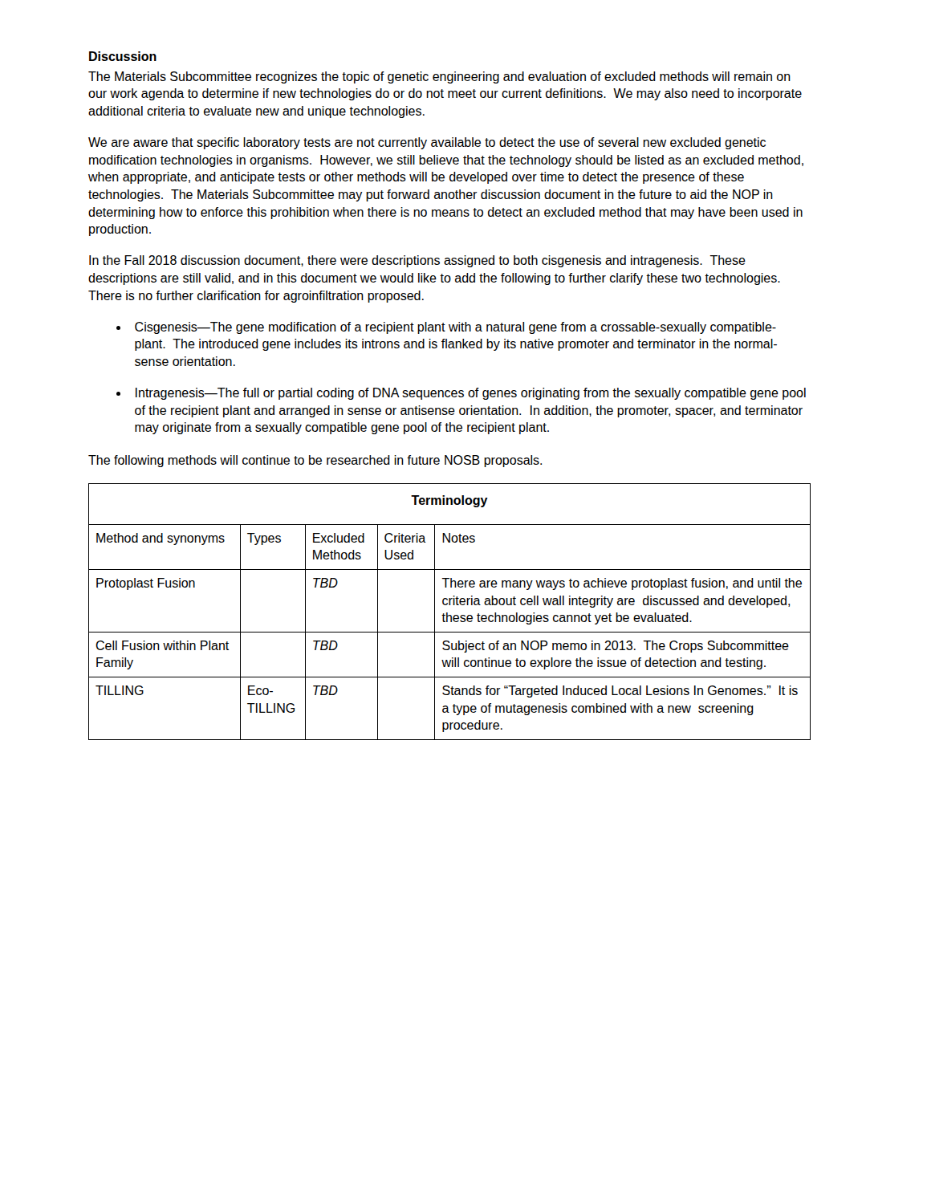Discussion
The Materials Subcommittee recognizes the topic of genetic engineering and evaluation of excluded methods will remain on our work agenda to determine if new technologies do or do not meet our current definitions. We may also need to incorporate additional criteria to evaluate new and unique technologies.
We are aware that specific laboratory tests are not currently available to detect the use of several new excluded genetic modification technologies in organisms. However, we still believe that the technology should be listed as an excluded method, when appropriate, and anticipate tests or other methods will be developed over time to detect the presence of these technologies. The Materials Subcommittee may put forward another discussion document in the future to aid the NOP in determining how to enforce this prohibition when there is no means to detect an excluded method that may have been used in production.
In the Fall 2018 discussion document, there were descriptions assigned to both cisgenesis and intragenesis. These descriptions are still valid, and in this document we would like to add the following to further clarify these two technologies. There is no further clarification for agroinfiltration proposed.
Cisgenesis—The gene modification of a recipient plant with a natural gene from a crossable-sexually compatible-plant. The introduced gene includes its introns and is flanked by its native promoter and terminator in the normal-sense orientation.
Intragenesis—The full or partial coding of DNA sequences of genes originating from the sexually compatible gene pool of the recipient plant and arranged in sense or antisense orientation. In addition, the promoter, spacer, and terminator may originate from a sexually compatible gene pool of the recipient plant.
The following methods will continue to be researched in future NOSB proposals.
| Terminology |
| --- |
| Method and synonyms | Types | Excluded Methods | Criteria Used | Notes |
| Protoplast Fusion | | TBD | | There are many ways to achieve protoplast fusion, and until the criteria about cell wall integrity are discussed and developed, these technologies cannot yet be evaluated. |
| Cell Fusion within Plant Family | | TBD | | Subject of an NOP memo in 2013. The Crops Subcommittee will continue to explore the issue of detection and testing. |
| TILLING | Eco-TILLING | TBD | | Stands for “Targeted Induced Local Lesions In Genomes.” It is a type of mutagenesis combined with a new screening procedure. |